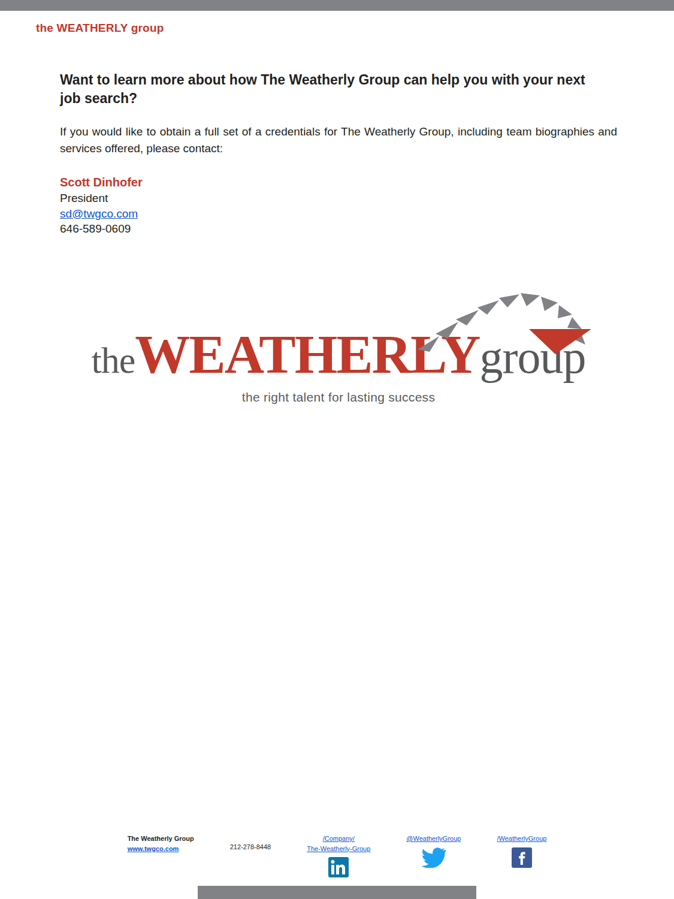the WEATHERLY group
Want to learn more about how The Weatherly Group can help you with your next job search?
If you would like to obtain a full set of a credentials for The Weatherly Group, including team biographies and services offered, please contact:
Scott Dinhofer President sd@twgco.com 646-589-0609
the WEATHERLY group
the right talent for lasting success
The Weatherly Group
www.twgco.com
212-278-8448
/Company/
The-Weatherly-Group
@WeatherlyGroup
/WeatherlyGroup